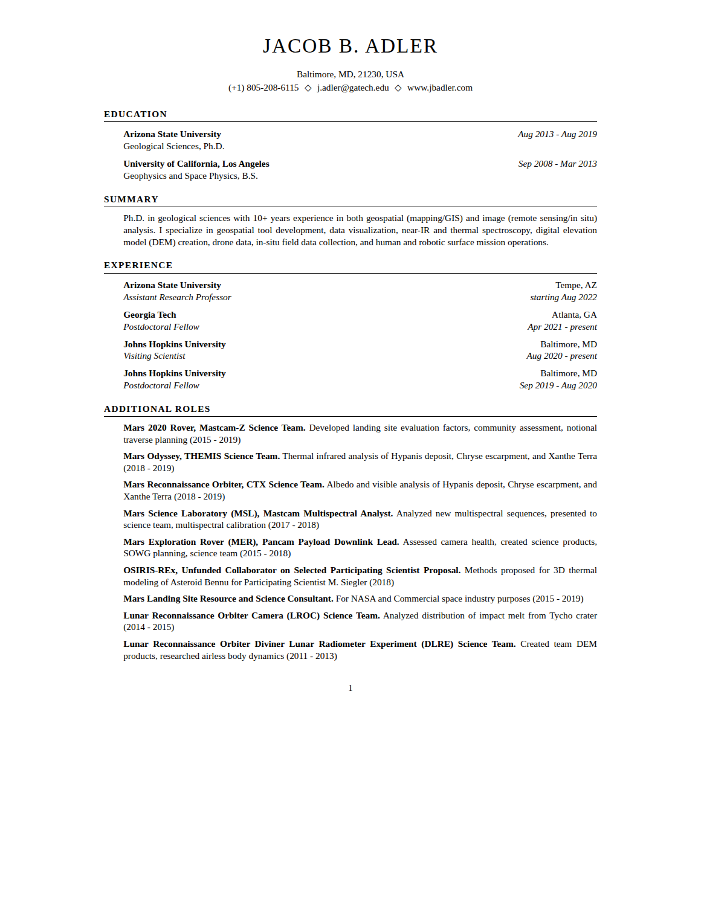JACOB B. ADLER
Baltimore, MD, 21230, USA
(+1) 805-208-6115 ◇ j.adler@gatech.edu ◇ www.jbadler.com
EDUCATION
Arizona State University
Aug 2013 - Aug 2019
Geological Sciences, Ph.D.
University of California, Los Angeles
Sep 2008 - Mar 2013
Geophysics and Space Physics, B.S.
SUMMARY
Ph.D. in geological sciences with 10+ years experience in both geospatial (mapping/GIS) and image (remote sensing/in situ) analysis. I specialize in geospatial tool development, data visualization, near-IR and thermal spectroscopy, digital elevation model (DEM) creation, drone data, in-situ field data collection, and human and robotic surface mission operations.
EXPERIENCE
Arizona State University
Tempe, AZ
Assistant Research Professor
starting Aug 2022
Georgia Tech
Atlanta, GA
Postdoctoral Fellow
Apr 2021 - present
Johns Hopkins University
Baltimore, MD
Visiting Scientist
Aug 2020 - present
Johns Hopkins University
Baltimore, MD
Postdoctoral Fellow
Sep 2019 - Aug 2020
ADDITIONAL ROLES
Mars 2020 Rover, Mastcam-Z Science Team. Developed landing site evaluation factors, community assessment, notional traverse planning (2015 - 2019)
Mars Odyssey, THEMIS Science Team. Thermal infrared analysis of Hypanis deposit, Chryse escarpment, and Xanthe Terra (2018 - 2019)
Mars Reconnaissance Orbiter, CTX Science Team. Albedo and visible analysis of Hypanis deposit, Chryse escarpment, and Xanthe Terra (2018 - 2019)
Mars Science Laboratory (MSL), Mastcam Multispectral Analyst. Analyzed new multispectral sequences, presented to science team, multispectral calibration (2017 - 2018)
Mars Exploration Rover (MER), Pancam Payload Downlink Lead. Assessed camera health, created science products, SOWG planning, science team (2015 - 2018)
OSIRIS-REx, Unfunded Collaborator on Selected Participating Scientist Proposal. Methods proposed for 3D thermal modeling of Asteroid Bennu for Participating Scientist M. Siegler (2018)
Mars Landing Site Resource and Science Consultant. For NASA and Commercial space industry purposes (2015 - 2019)
Lunar Reconnaissance Orbiter Camera (LROC) Science Team. Analyzed distribution of impact melt from Tycho crater (2014 - 2015)
Lunar Reconnaissance Orbiter Diviner Lunar Radiometer Experiment (DLRE) Science Team. Created team DEM products, researched airless body dynamics (2011 - 2013)
1